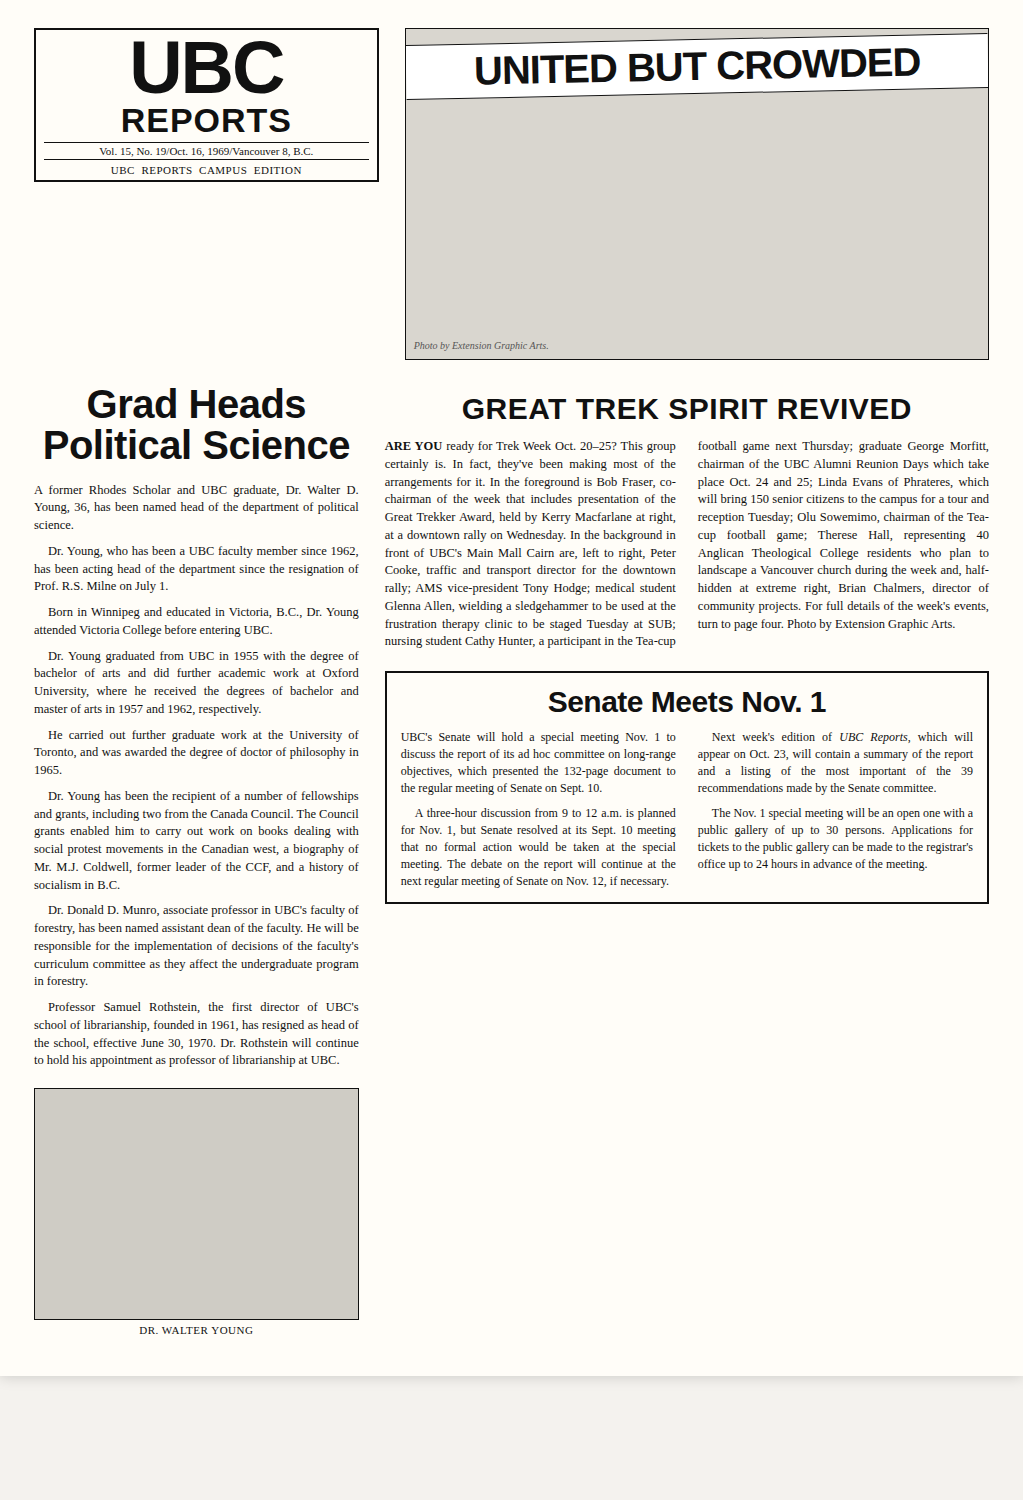UBC
REPORTS
Vol. 15, No. 19/Oct. 16, 1969/Vancouver 8, B.C.
UBC REPORTS CAMPUS EDITION
UNITED BUT CROWDED
Photo by Extension Graphic Arts.
Grad Heads Political Science
A former Rhodes Scholar and UBC graduate, Dr. Walter D. Young, 36, has been named head of the department of political science.
Dr. Young, who has been a UBC faculty member since 1962, has been acting head of the department since the resignation of Prof. R.S. Milne on July 1.
Born in Winnipeg and educated in Victoria, B.C., Dr. Young attended Victoria College before entering UBC.
Dr. Young graduated from UBC in 1955 with the degree of bachelor of arts and did further academic work at Oxford University, where he received the degrees of bachelor and master of arts in 1957 and 1962, respectively.
He carried out further graduate work at the University of Toronto, and was awarded the degree of doctor of philosophy in 1965.
Dr. Young has been the recipient of a number of fellowships and grants, including two from the Canada Council. The Council grants enabled him to carry out work on books dealing with social protest movements in the Canadian west, a biography of Mr. M.J. Coldwell, former leader of the CCF, and a history of socialism in B.C.
Dr. Donald D. Munro, associate professor in UBC's faculty of forestry, has been named assistant dean of the faculty. He will be responsible for the implementation of decisions of the faculty's curriculum committee as they affect the undergraduate program in forestry.
Professor Samuel Rothstein, the first director of UBC's school of librarianship, founded in 1961, has resigned as head of the school, effective June 30, 1970. Dr. Rothstein will continue to hold his appointment as professor of librarianship at UBC.
DR. WALTER YOUNG
GREAT TREK SPIRIT REVIVED
ARE YOU ready for Trek Week Oct. 20–25? This group certainly is. In fact, they've been making most of the arrangements for it. In the foreground is Bob Fraser, co-chairman of the week that includes presentation of the Great Trekker Award, held by Kerry Macfarlane at right, at a downtown rally on Wednesday. In the background in front of UBC's Main Mall Cairn are, left to right, Peter Cooke, traffic and transport director for the downtown rally; AMS vice-president Tony Hodge; medical student Glenna Allen, wielding a sledgehammer to be used at the frustration therapy clinic to be staged Tuesday at SUB; nursing student Cathy Hunter, a participant in the Tea-cup football game next Thursday; graduate George Morfitt, chairman of the UBC Alumni Reunion Days which take place Oct. 24 and 25; Linda Evans of Phrateres, which will bring 150 senior citizens to the campus for a tour and reception Tuesday; Olu Sowemimo, chairman of the Tea-cup football game; Therese Hall, representing 40 Anglican Theological College residents who plan to landscape a Vancouver church during the week and, half-hidden at extreme right, Brian Chalmers, director of community projects. For full details of the week's events, turn to page four. Photo by Extension Graphic Arts.
Senate Meets Nov. 1
UBC's Senate will hold a special meeting Nov. 1 to discuss the report of its ad hoc committee on long-range objectives, which presented the 132-page document to the regular meeting of Senate on Sept. 10.
A three-hour discussion from 9 to 12 a.m. is planned for Nov. 1, but Senate resolved at its Sept. 10 meeting that no formal action would be taken at the special meeting. The debate on the report will continue at the next regular meeting of Senate on Nov. 12, if necessary.
Next week's edition of UBC Reports, which will appear on Oct. 23, will contain a summary of the report and a listing of the most important of the 39 recommendations made by the Senate committee.
The Nov. 1 special meeting will be an open one with a public gallery of up to 30 persons. Applications for tickets to the public gallery can be made to the registrar's office up to 24 hours in advance of the meeting.